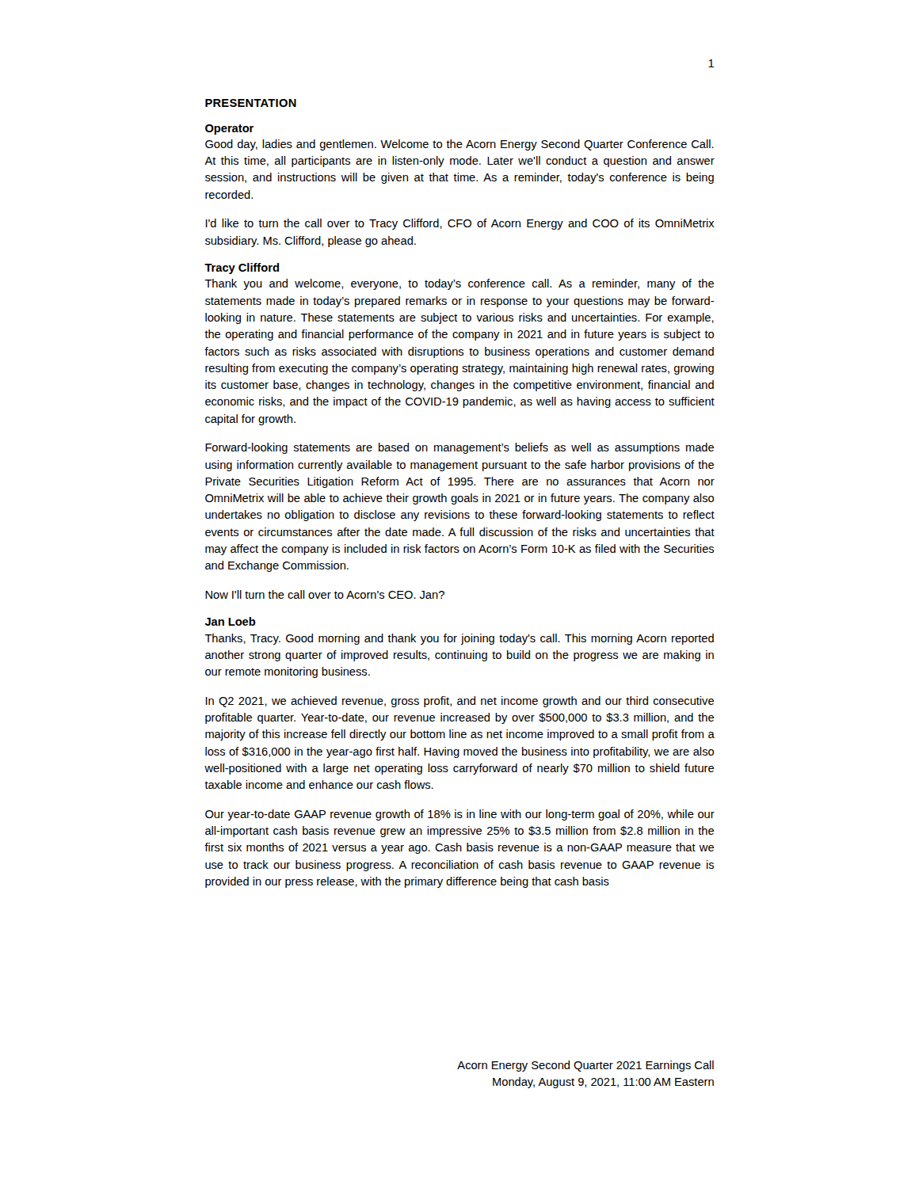1
PRESENTATION
Operator
Good day, ladies and gentlemen. Welcome to the Acorn Energy Second Quarter Conference Call. At this time, all participants are in listen-only mode. Later we'll conduct a question and answer session, and instructions will be given at that time. As a reminder, today's conference is being recorded.
I'd like to turn the call over to Tracy Clifford, CFO of Acorn Energy and COO of its OmniMetrix subsidiary. Ms. Clifford, please go ahead.
Tracy Clifford
Thank you and welcome, everyone, to today’s conference call. As a reminder, many of the statements made in today’s prepared remarks or in response to your questions may be forward-looking in nature. These statements are subject to various risks and uncertainties. For example, the operating and financial performance of the company in 2021 and in future years is subject to factors such as risks associated with disruptions to business operations and customer demand resulting from executing the company’s operating strategy, maintaining high renewal rates, growing its customer base, changes in technology, changes in the competitive environment, financial and economic risks, and the impact of the COVID-19 pandemic, as well as having access to sufficient capital for growth.
Forward-looking statements are based on management’s beliefs as well as assumptions made using information currently available to management pursuant to the safe harbor provisions of the Private Securities Litigation Reform Act of 1995. There are no assurances that Acorn nor OmniMetrix will be able to achieve their growth goals in 2021 or in future years. The company also undertakes no obligation to disclose any revisions to these forward-looking statements to reflect events or circumstances after the date made. A full discussion of the risks and uncertainties that may affect the company is included in risk factors on Acorn’s Form 10-K as filed with the Securities and Exchange Commission.
Now I'll turn the call over to Acorn's CEO. Jan?
Jan Loeb
Thanks, Tracy. Good morning and thank you for joining today's call. This morning Acorn reported another strong quarter of improved results, continuing to build on the progress we are making in our remote monitoring business.
In Q2 2021, we achieved revenue, gross profit, and net income growth and our third consecutive profitable quarter. Year-to-date, our revenue increased by over $500,000 to $3.3 million, and the majority of this increase fell directly our bottom line as net income improved to a small profit from a loss of $316,000 in the year-ago first half. Having moved the business into profitability, we are also well-positioned with a large net operating loss carryforward of nearly $70 million to shield future taxable income and enhance our cash flows.
Our year-to-date GAAP revenue growth of 18% is in line with our long-term goal of 20%, while our all-important cash basis revenue grew an impressive 25% to $3.5 million from $2.8 million in the first six months of 2021 versus a year ago. Cash basis revenue is a non-GAAP measure that we use to track our business progress. A reconciliation of cash basis revenue to GAAP revenue is provided in our press release, with the primary difference being that cash basis
Acorn Energy Second Quarter 2021 Earnings Call
Monday, August 9, 2021, 11:00 AM Eastern